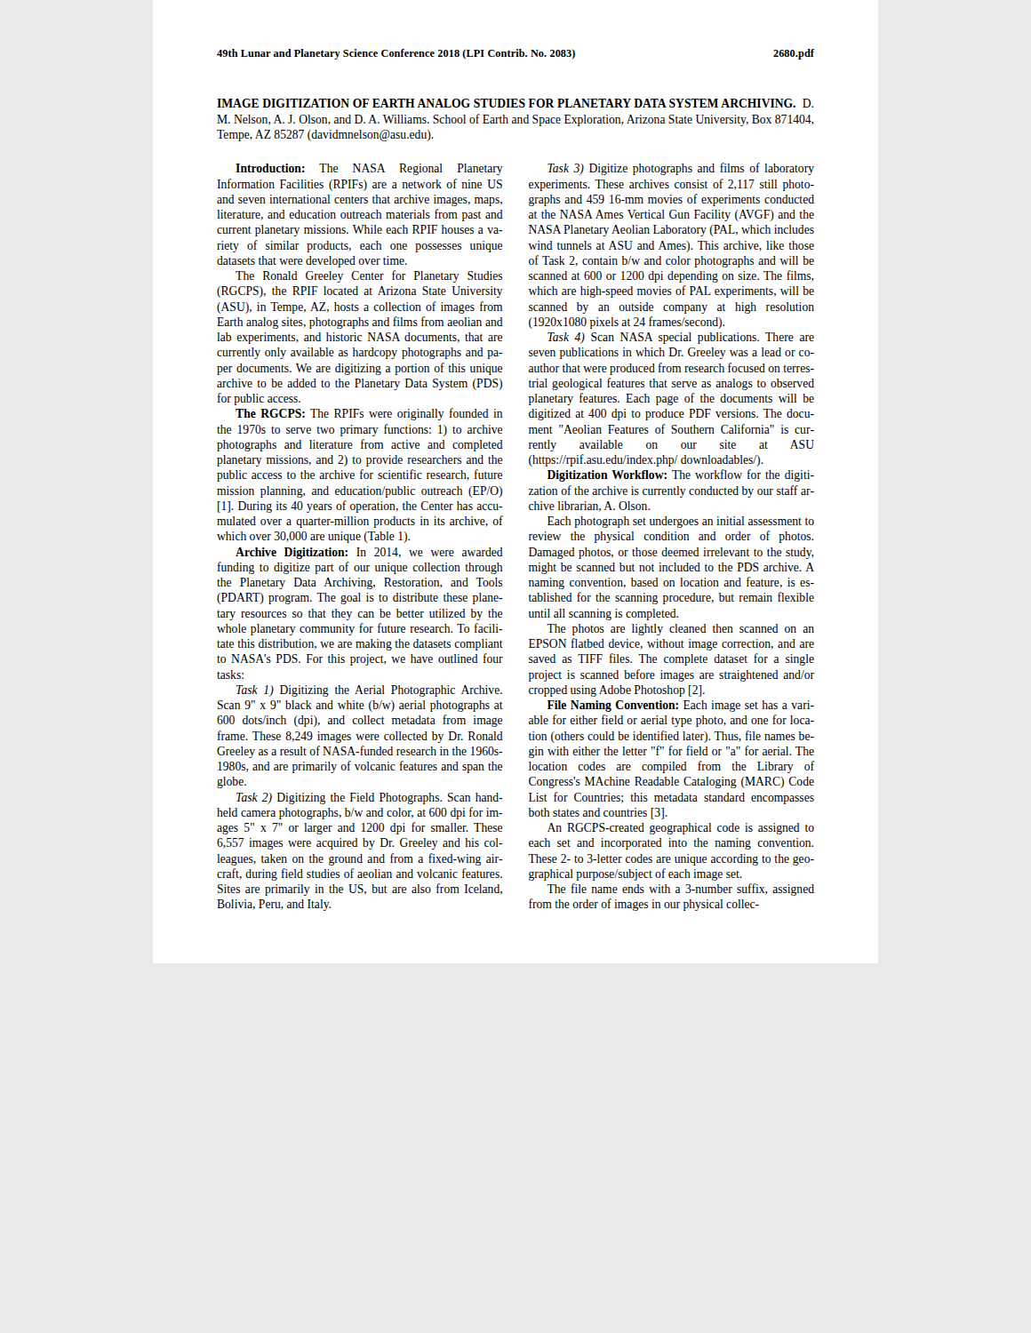49th Lunar and Planetary Science Conference 2018 (LPI Contrib. No. 2083) 2680.pdf
Image digitization of Earth analog studies for planetary data system archiving. D. M. Nelson, A. J. Olson, and D. A. Williams. School of Earth and Space Exploration, Arizona State University, Box 871404, Tempe, AZ 85287 (davidmnelson@asu.edu).
Introduction: The NASA Regional Planetary Information Facilities (RPIFs) are a network of nine US and seven international centers that archive images, maps, literature, and education outreach materials from past and current planetary missions. While each RPIF houses a variety of similar products, each one possesses unique datasets that were developed over time.
The Ronald Greeley Center for Planetary Studies (RGCPS), the RPIF located at Arizona State University (ASU), in Tempe, AZ, hosts a collection of images from Earth analog sites, photographs and films from aeolian and lab experiments, and historic NASA documents, that are currently only available as hardcopy photographs and paper documents. We are digitizing a portion of this unique archive to be added to the Planetary Data System (PDS) for public access.
The RGCPS: The RPIFs were originally founded in the 1970s to serve two primary functions: 1) to archive photographs and literature from active and completed planetary missions, and 2) to provide researchers and the public access to the archive for scientific research, future mission planning, and education/public outreach (EP/O) [1]. During its 40 years of operation, the Center has accumulated over a quarter-million products in its archive, of which over 30,000 are unique (Table 1).
Archive Digitization: In 2014, we were awarded funding to digitize part of our unique collection through the Planetary Data Archiving, Restoration, and Tools (PDART) program. The goal is to distribute these planetary resources so that they can be better utilized by the whole planetary community for future research. To facilitate this distribution, we are making the datasets compliant to NASA's PDS. For this project, we have outlined four tasks:
Task 1) Digitizing the Aerial Photographic Archive. Scan 9" x 9" black and white (b/w) aerial photographs at 600 dots/inch (dpi), and collect metadata from image frame. These 8,249 images were collected by Dr. Ronald Greeley as a result of NASA-funded research in the 1960s-1980s, and are primarily of volcanic features and span the globe.
Task 2) Digitizing the Field Photographs. Scan hand-held camera photographs, b/w and color, at 600 dpi for images 5" x 7" or larger and 1200 dpi for smaller. These 6,557 images were acquired by Dr. Greeley and his colleagues, taken on the ground and from a fixed-wing aircraft, during field studies of aeolian and volcanic features. Sites are primarily in the US, but are also from Iceland, Bolivia, Peru, and Italy.
Task 3) Digitize photographs and films of laboratory experiments. These archives consist of 2,117 still photographs and 459 16-mm movies of experiments conducted at the NASA Ames Vertical Gun Facility (AVGF) and the NASA Planetary Aeolian Laboratory (PAL, which includes wind tunnels at ASU and Ames). This archive, like those of Task 2, contain b/w and color photographs and will be scanned at 600 or 1200 dpi depending on size. The films, which are high-speed movies of PAL experiments, will be scanned by an outside company at high resolution (1920x1080 pixels at 24 frames/second).
Task 4) Scan NASA special publications. There are seven publications in which Dr. Greeley was a lead or co-author that were produced from research focused on terrestrial geological features that serve as analogs to observed planetary features. Each page of the documents will be digitized at 400 dpi to produce PDF versions. The document "Aeolian Features of Southern California" is currently available on our site at ASU (https://rpif.asu.edu/index.php/ downloadables/).
Digitization Workflow: The workflow for the digitization of the archive is currently conducted by our staff archive librarian, A. Olson.
Each photograph set undergoes an initial assessment to review the physical condition and order of photos. Damaged photos, or those deemed irrelevant to the study, might be scanned but not included to the PDS archive. A naming convention, based on location and feature, is established for the scanning procedure, but remain flexible until all scanning is completed.
The photos are lightly cleaned then scanned on an EPSON flatbed device, without image correction, and are saved as TIFF files. The complete dataset for a single project is scanned before images are straightened and/or cropped using Adobe Photoshop [2].
File Naming Convention: Each image set has a variable for either field or aerial type photo, and one for location (others could be identified later). Thus, file names begin with either the letter "f" for field or "a" for aerial. The location codes are compiled from the Library of Congress's MAchine Readable Cataloging (MARC) Code List for Countries; this metadata standard encompasses both states and countries [3].
An RGCPS-created geographical code is assigned to each set and incorporated into the naming convention. These 2- to 3-letter codes are unique according to the geographical purpose/subject of each image set.
The file name ends with a 3-number suffix, assigned from the order of images in our physical collec-